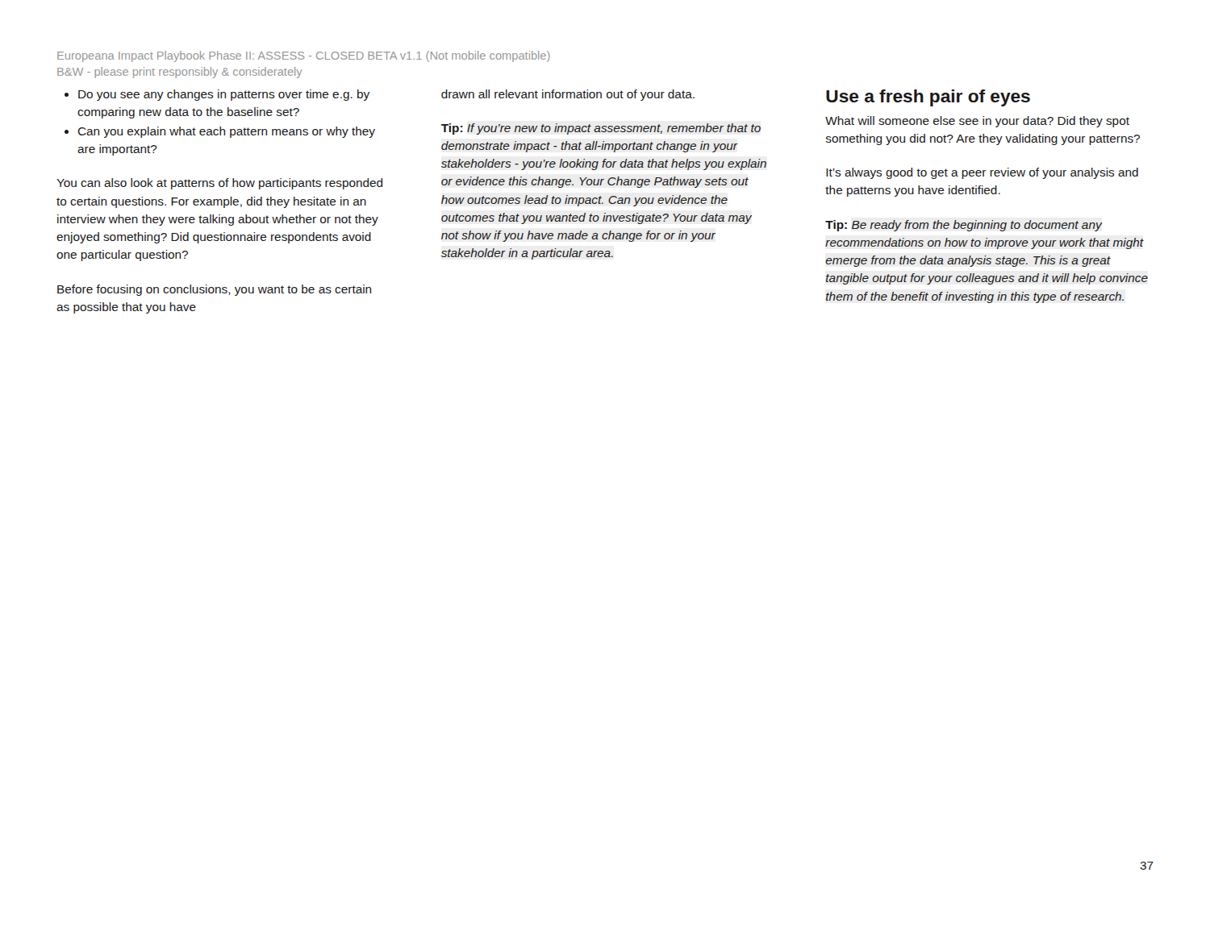Europeana Impact Playbook Phase II: ASSESS - CLOSED BETA v1.1 (Not mobile compatible)
B&W - please print responsibly & considerately
Do you see any changes in patterns over time e.g. by comparing new data to the baseline set?
Can you explain what each pattern means or why they are important?
You can also look at patterns of how participants responded to certain questions. For example, did they hesitate in an interview when they were talking about whether or not they enjoyed something? Did questionnaire respondents avoid one particular question?
Before focusing on conclusions, you want to be as certain as possible that you have
drawn all relevant information out of your data.
Tip: If you’re new to impact assessment, remember that to demonstrate impact - that all-important change in your stakeholders - you’re looking for data that helps you explain or evidence this change. Your Change Pathway sets out how outcomes lead to impact. Can you evidence the outcomes that you wanted to investigate? Your data may not show if you have made a change for or in your stakeholder in a particular area.
Use a fresh pair of eyes
What will someone else see in your data? Did they spot something you did not? Are they validating your patterns?
It’s always good to get a peer review of your analysis and the patterns you have identified.
Tip: Be ready from the beginning to document any recommendations on how to improve your work that might emerge from the data analysis stage. This is a great tangible output for your colleagues and it will help convince them of the benefit of investing in this type of research.
37